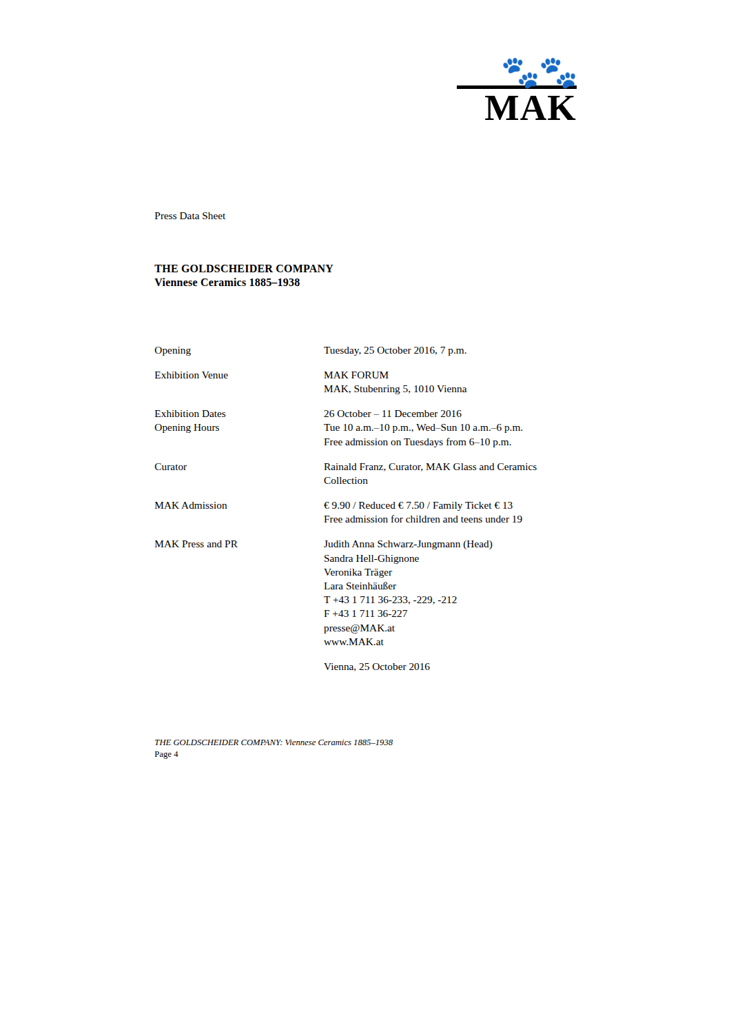🐾🐾 MAK
Press Data Sheet
THE GOLDSCHEIDER COMPANYViennese Ceramics 1885–1938
| Opening | Tuesday, 25 October 2016, 7 p.m. |
| Exhibition Venue | MAK FORUM |
| | MAK, Stubenring 5, 1010 Vienna |
| Exhibition Dates | 26 October – 11 December 2016 |
| Opening Hours | Tue 10 a.m.–10 p.m., Wed–Sun 10 a.m.–6 p.m. |
| | Free admission on Tuesdays from 6–10 p.m. |
| Curator | Rainald Franz, Curator, MAK Glass and Ceramics |
| | Collection |
| MAK Admission | € 9.90 / Reduced € 7.50 / Family Ticket € 13 |
| | Free admission for children and teens under 19 |
| MAK Press and PR | Judith Anna Schwarz-Jungmann (Head) |
| | Sandra Hell-Ghignone |
| | Veronika Träger |
| | Lara Steinhäußer |
| | T +43 1 711 36-233, -229, -212 |
| | F +43 1 711 36-227 |
| | presse@MAK.at |
| | www.MAK.at |
| | Vienna, 25 October 2016 |
THE GOLDSCHEIDER COMPANY: Viennese Ceramics 1885–1938 Page 4